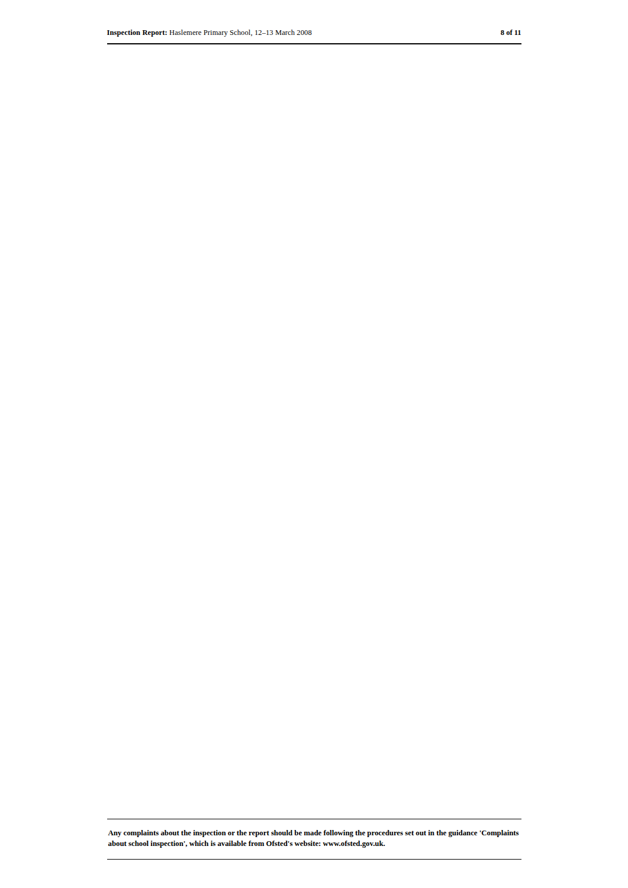Inspection Report: Haslemere Primary School, 12–13 March 2008
8 of 11
Any complaints about the inspection or the report should be made following the procedures set out in the guidance 'Complaints about school inspection', which is available from Ofsted's website: www.ofsted.gov.uk.